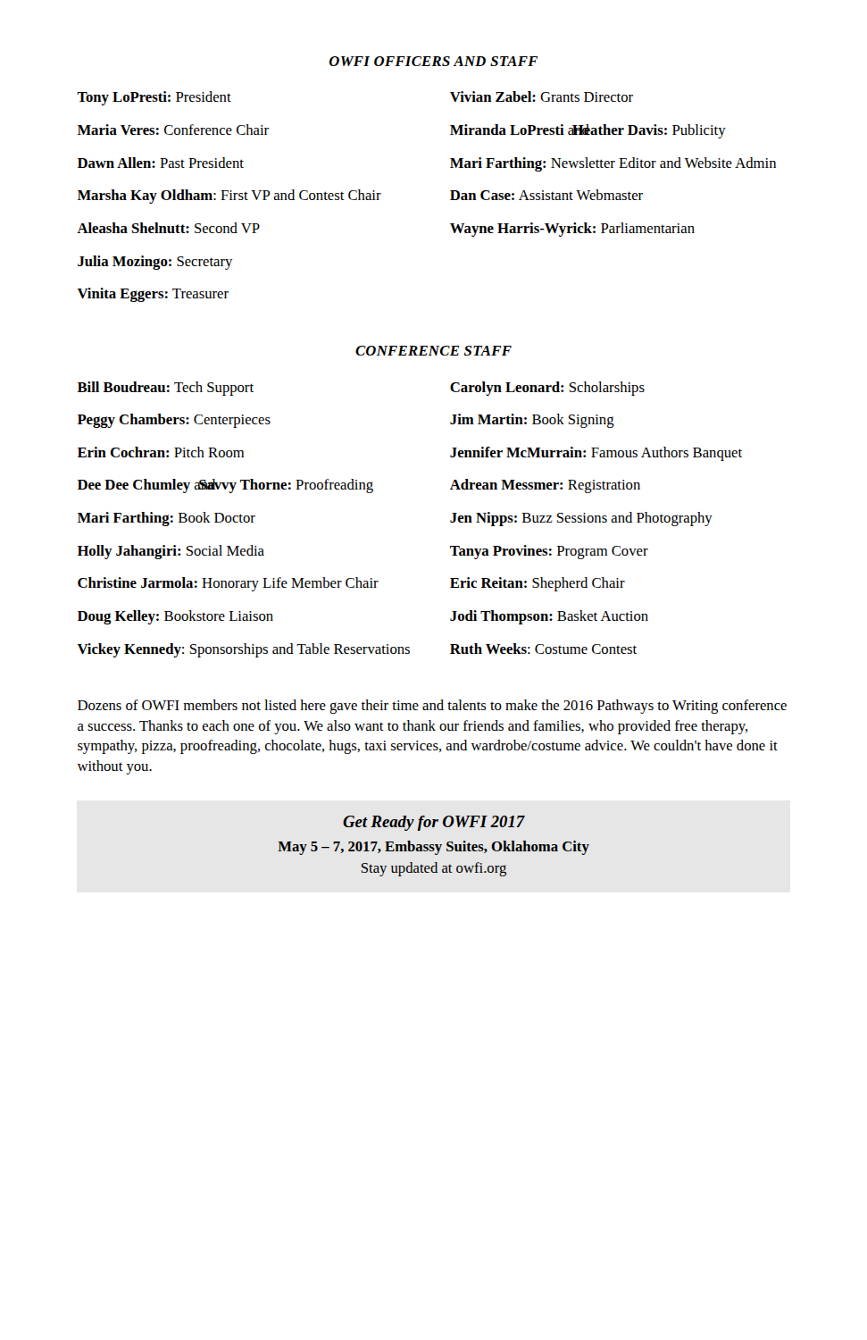OWFI OFFICERS AND STAFF
Tony LoPresti: President
Maria Veres: Conference Chair
Dawn Allen: Past President
Marsha Kay Oldham: First VP and Contest Chair
Aleasha Shelnutt: Second VP
Julia Mozingo: Secretary
Vinita Eggers: Treasurer
Vivian Zabel: Grants Director
Miranda LoPresti and Heather Davis: Publicity
Mari Farthing: Newsletter Editor and Website Admin
Dan Case: Assistant Webmaster
Wayne Harris-Wyrick: Parliamentarian
CONFERENCE STAFF
Bill Boudreau: Tech Support
Peggy Chambers: Centerpieces
Erin Cochran: Pitch Room
Dee Dee Chumley and Savvy Thorne: Proofreading
Mari Farthing: Book Doctor
Holly Jahangiri: Social Media
Christine Jarmola: Honorary Life Member Chair
Doug Kelley: Bookstore Liaison
Vickey Kennedy: Sponsorships and Table Reservations
Carolyn Leonard: Scholarships
Jim Martin: Book Signing
Jennifer McMurrain: Famous Authors Banquet
Adrean Messmer: Registration
Jen Nipps: Buzz Sessions and Photography
Tanya Provines: Program Cover
Eric Reitan: Shepherd Chair
Jodi Thompson: Basket Auction
Ruth Weeks: Costume Contest
Dozens of OWFI members not listed here gave their time and talents to make the 2016 Pathways to Writing conference a success. Thanks to each one of you. We also want to thank our friends and families, who provided free therapy, sympathy, pizza, proofreading, chocolate, hugs, taxi services, and wardrobe/costume advice. We couldn't have done it without you.
Get Ready for OWFI 2017
May 5 – 7, 2017, Embassy Suites, Oklahoma City
Stay updated at owfi.org